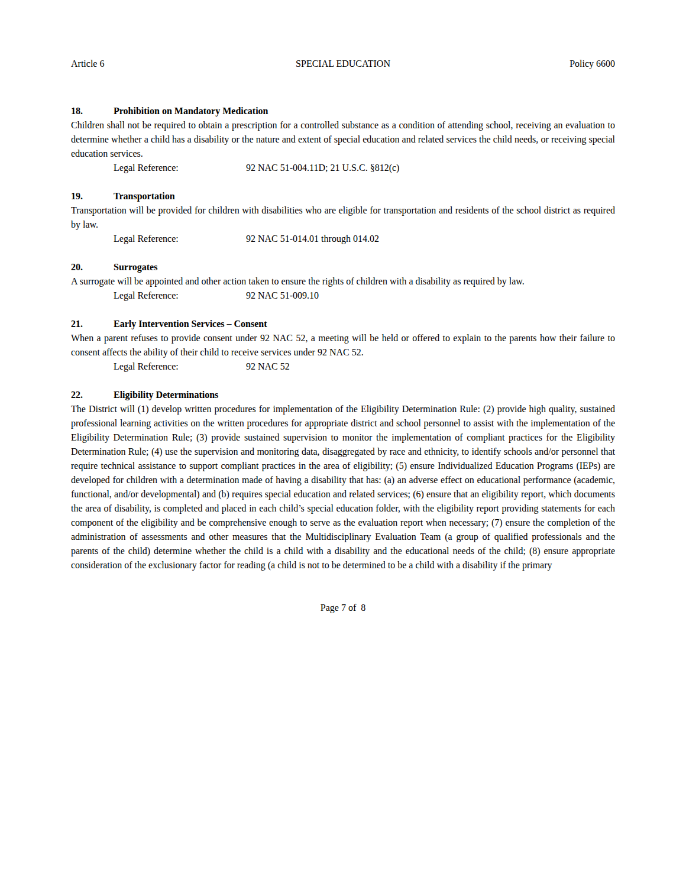Article 6
SPECIAL EDUCATION
Policy 6600
18. Prohibition on Mandatory Medication
Children shall not be required to obtain a prescription for a controlled substance as a condition of attending school, receiving an evaluation to determine whether a child has a disability or the nature and extent of special education and related services the child needs, or receiving special education services.
Legal Reference: 92 NAC 51-004.11D; 21 U.S.C. §812(c)
19. Transportation
Transportation will be provided for children with disabilities who are eligible for transportation and residents of the school district as required by law.
Legal Reference: 92 NAC 51-014.01 through 014.02
20. Surrogates
A surrogate will be appointed and other action taken to ensure the rights of children with a disability as required by law.
Legal Reference: 92 NAC 51-009.10
21. Early Intervention Services – Consent
When a parent refuses to provide consent under 92 NAC 52, a meeting will be held or offered to explain to the parents how their failure to consent affects the ability of their child to receive services under 92 NAC 52.
Legal Reference: 92 NAC 52
22. Eligibility Determinations
The District will (1) develop written procedures for implementation of the Eligibility Determination Rule: (2) provide high quality, sustained professional learning activities on the written procedures for appropriate district and school personnel to assist with the implementation of the Eligibility Determination Rule; (3) provide sustained supervision to monitor the implementation of compliant practices for the Eligibility Determination Rule; (4) use the supervision and monitoring data, disaggregated by race and ethnicity, to identify schools and/or personnel that require technical assistance to support compliant practices in the area of eligibility; (5) ensure Individualized Education Programs (IEPs) are developed for children with a determination made of having a disability that has: (a) an adverse effect on educational performance (academic, functional, and/or developmental) and (b) requires special education and related services; (6) ensure that an eligibility report, which documents the area of disability, is completed and placed in each child’s special education folder, with the eligibility report providing statements for each component of the eligibility and be comprehensive enough to serve as the evaluation report when necessary; (7) ensure the completion of the administration of assessments and other measures that the Multidisciplinary Evaluation Team (a group of qualified professionals and the parents of the child) determine whether the child is a child with a disability and the educational needs of the child; (8) ensure appropriate consideration of the exclusionary factor for reading (a child is not to be determined to be a child with a disability if the primary
Page 7 of 8